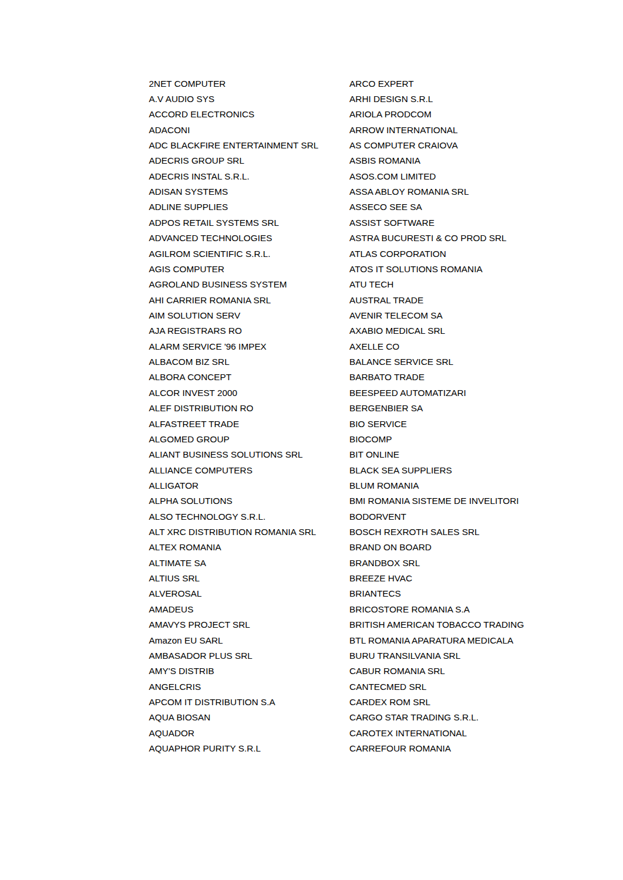2NET COMPUTER
A.V AUDIO SYS
ACCORD ELECTRONICS
ADACONI
ADC BLACKFIRE ENTERTAINMENT SRL
ADECRIS GROUP SRL
ADECRIS INSTAL S.R.L.
ADISAN SYSTEMS
ADLINE SUPPLIES
ADPOS RETAIL SYSTEMS SRL
ADVANCED TECHNOLOGIES
AGILROM SCIENTIFIC S.R.L.
AGIS COMPUTER
AGROLAND BUSINESS SYSTEM
AHI CARRIER ROMANIA SRL
AIM SOLUTION SERV
AJA REGISTRARS RO
ALARM SERVICE '96 IMPEX
ALBACOM BIZ SRL
ALBORA CONCEPT
ALCOR INVEST 2000
ALEF DISTRIBUTION RO
ALFASTREET TRADE
ALGOMED GROUP
ALIANT BUSINESS SOLUTIONS SRL
ALLIANCE COMPUTERS
ALLIGATOR
ALPHA SOLUTIONS
ALSO TECHNOLOGY S.R.L.
ALT XRC DISTRIBUTION ROMANIA SRL
ALTEX ROMANIA
ALTIMATE SA
ALTIUS SRL
ALVEROSAL
AMADEUS
AMAVYS PROJECT SRL
Amazon EU SARL
AMBASADOR PLUS SRL
AMY'S DISTRIB
ANGELCRIS
APCOM IT DISTRIBUTION S.A
AQUA BIOSAN
AQUADOR
AQUAPHOR PURITY S.R.L
ARCO EXPERT
ARHI DESIGN S.R.L
ARIOLA PRODCOM
ARROW INTERNATIONAL
AS COMPUTER CRAIOVA
ASBIS ROMANIA
ASOS.COM LIMITED
ASSA ABLOY ROMANIA SRL
ASSECO SEE SA
ASSIST SOFTWARE
ASTRA BUCURESTI & CO PROD SRL
ATLAS CORPORATION
ATOS IT SOLUTIONS ROMANIA
ATU TECH
AUSTRAL TRADE
AVENIR TELECOM SA
AXABIO MEDICAL SRL
AXELLE CO
BALANCE SERVICE SRL
BARBATO TRADE
BEESPEED AUTOMATIZARI
BERGENBIER SA
BIO SERVICE
BIOCOMP
BIT ONLINE
BLACK SEA SUPPLIERS
BLUM ROMANIA
BMI ROMANIA SISTEME DE INVELITORI
BODORVENT
BOSCH REXROTH SALES SRL
BRAND ON BOARD
BRANDBOX SRL
BREEZE HVAC
BRIANTECS
BRICOSTORE ROMANIA S.A
BRITISH AMERICAN TOBACCO TRADING
BTL ROMANIA APARATURA MEDICALA
BURU TRANSILVANIA SRL
CABUR ROMANIA SRL
CANTECMED SRL
CARDEX ROM SRL
CARGO STAR TRADING S.R.L.
CAROTEX INTERNATIONAL
CARREFOUR ROMANIA